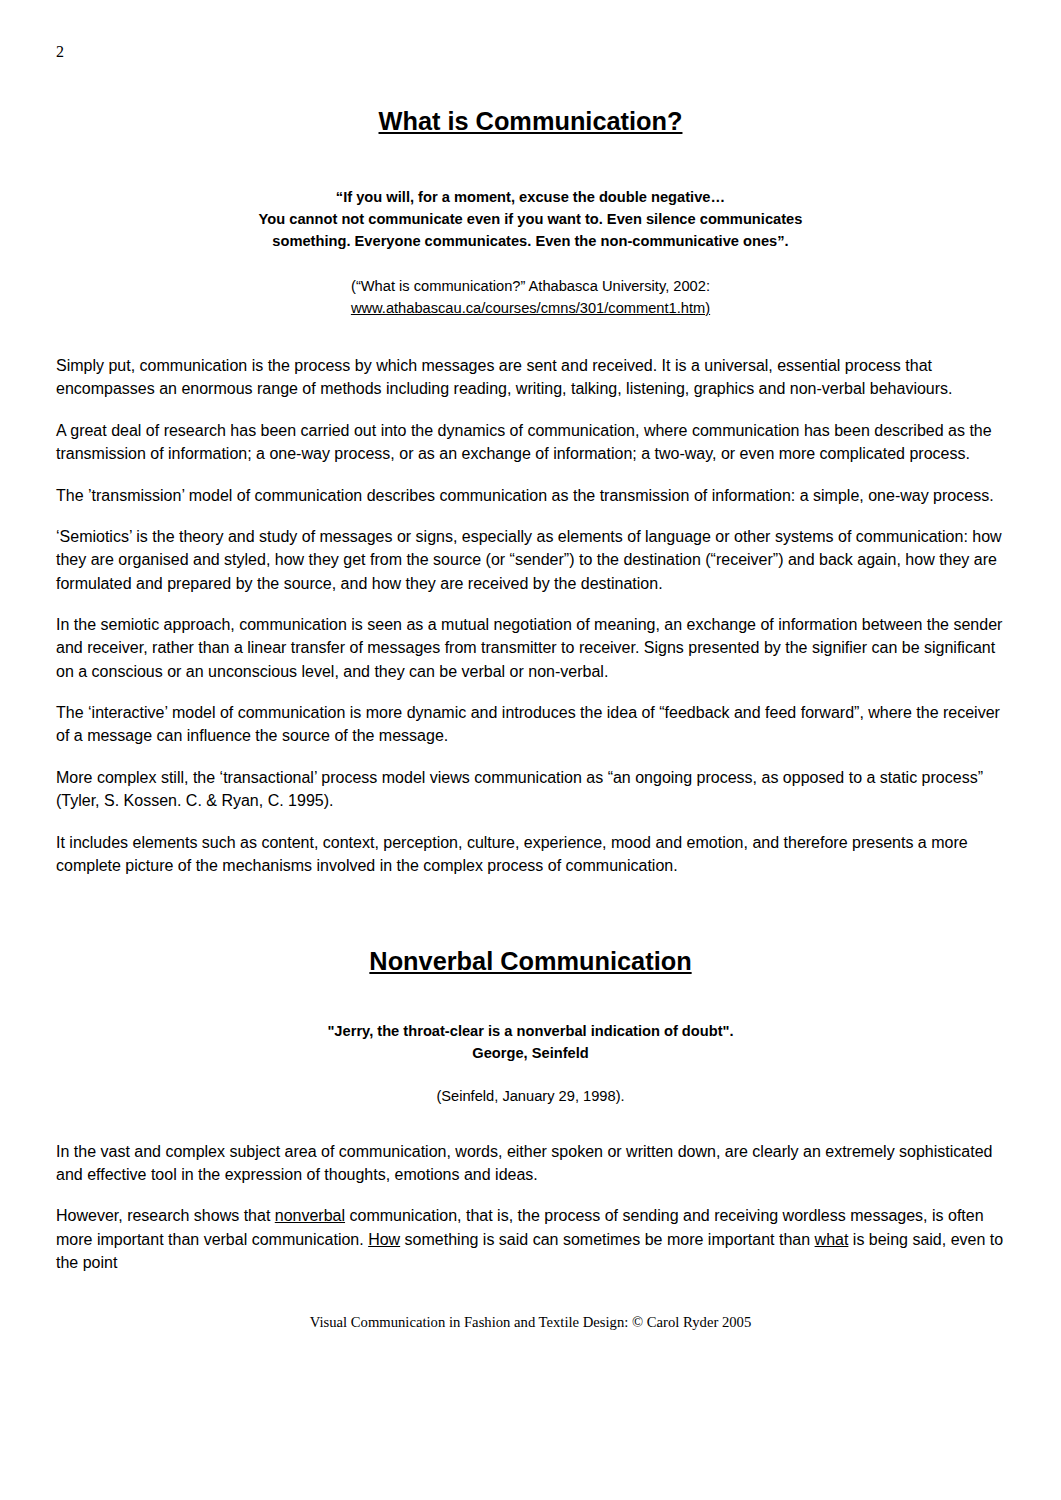2
What is Communication?
“If you will, for a moment, excuse the double negative…
You cannot not communicate even if you want to. Even silence communicates
something. Everyone communicates. Even the non-communicative ones”.
(“What is communication?” Athabasca University, 2002:
www.athabascau.ca/courses/cmns/301/comment1.htm)
Simply put, communication is the process by which messages are sent and received. It is a universal, essential process that encompasses an enormous range of methods including reading, writing, talking, listening, graphics and non-verbal behaviours.
A great deal of research has been carried out into the dynamics of communication, where communication has been described as the transmission of information; a one-way process, or as an exchange of information; a two-way, or even more complicated process.
The ’transmission’ model of communication describes communication as the transmission of information: a simple, one-way process.
‘Semiotics’ is the theory and study of messages or signs, especially as elements of language or other systems of communication: how they are organised and styled, how they get from the source (or “sender”) to the destination (“receiver”) and back again, how they are formulated and prepared by the source, and how they are received by the destination.
In the semiotic approach, communication is seen as a mutual negotiation of meaning, an exchange of information between the sender and receiver, rather than a linear transfer of messages from transmitter to receiver. Signs presented by the signifier can be significant on a conscious or an unconscious level, and they can be verbal or non-verbal.
The ‘interactive’ model of communication is more dynamic and introduces the idea of “feedback and feed forward”, where the receiver of a message can influence the source of the message.
More complex still, the ‘transactional’ process model views communication as “an ongoing process, as opposed to a static process” (Tyler, S. Kossen. C. & Ryan, C. 1995).
It includes elements such as content, context, perception, culture, experience, mood and emotion, and therefore presents a more complete picture of the mechanisms involved in the complex process of communication.
Nonverbal Communication
"Jerry, the throat-clear is a nonverbal indication of doubt".
George, Seinfeld
(Seinfeld, January 29, 1998).
In the vast and complex subject area of communication, words, either spoken or written down, are clearly an extremely sophisticated and effective tool in the expression of thoughts, emotions and ideas.
However, research shows that nonverbal communication, that is, the process of sending and receiving wordless messages, is often more important than verbal communication. How something is said can sometimes be more important than what is being said, even to the point
Visual Communication in Fashion and Textile Design: © Carol Ryder 2005